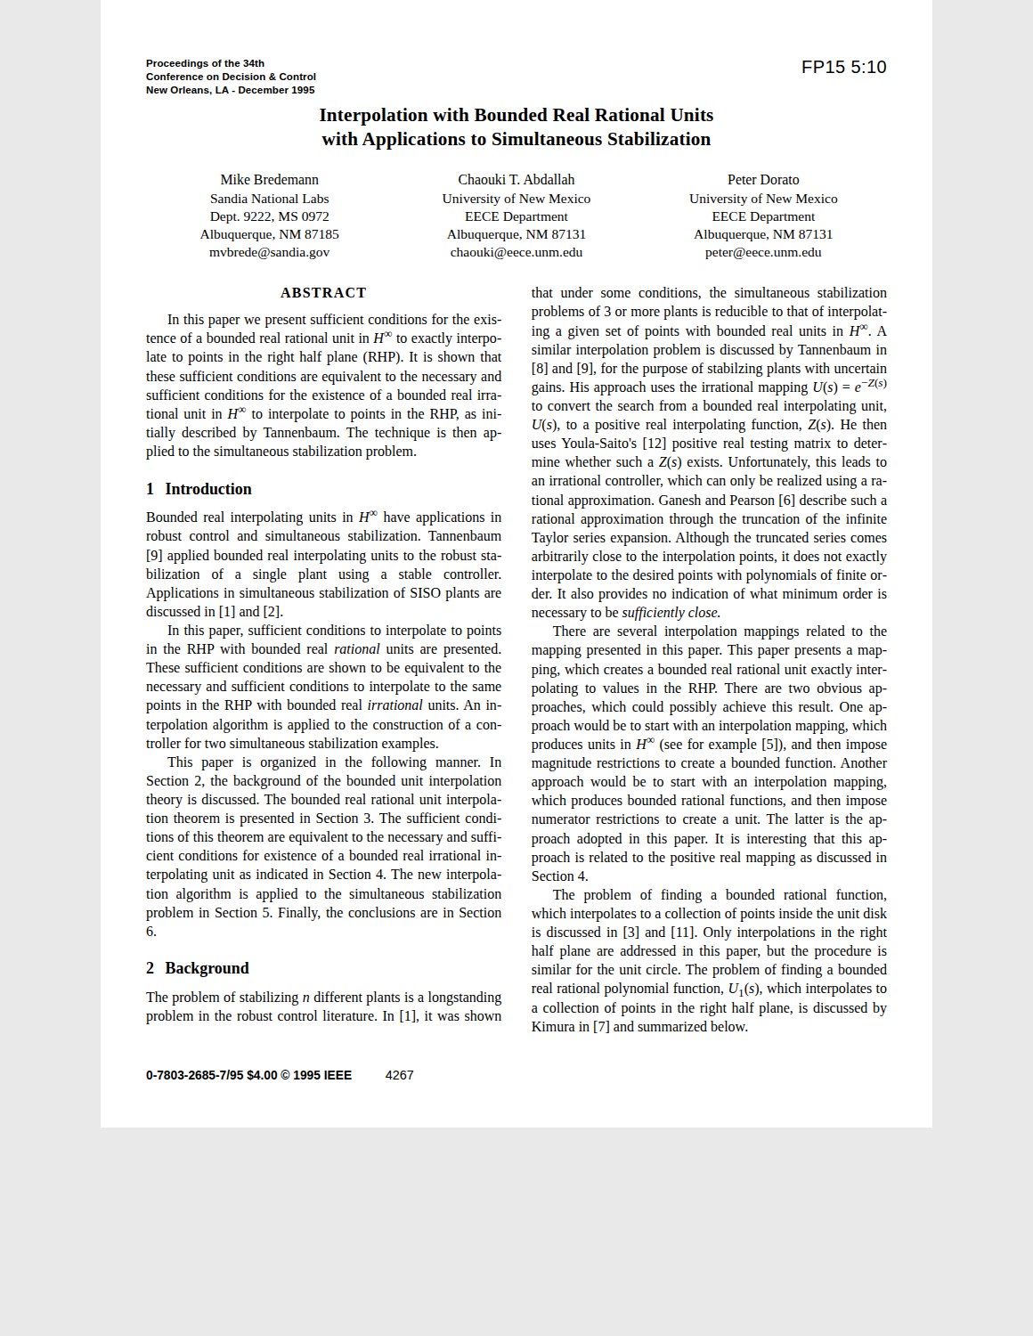FP15 5:10
Proceedings of the 34th
Conference on Decision & Control
New Orleans, LA - December 1995
Interpolation with Bounded Real Rational Units
with Applications to Simultaneous Stabilization
| Mike Bredemann Sandia National Labs Dept. 9222, MS 0972 Albuquerque, NM 87185 mvbrede@sandia.gov | Chaouki T. Abdallah University of New Mexico EECE Department Albuquerque, NM 87131 chaouki@eece.unm.edu | Peter Dorato University of New Mexico EECE Department Albuquerque, NM 87131 peter@eece.unm.edu |
ABSTRACT
In this paper we present sufficient conditions for the existence of a bounded real rational unit in H∞ to exactly interpolate to points in the right half plane (RHP). It is shown that these sufficient conditions are equivalent to the necessary and sufficient conditions for the existence of a bounded real irrational unit in H∞ to interpolate to points in the RHP, as initially described by Tannenbaum. The technique is then applied to the simultaneous stabilization problem.
1 Introduction
Bounded real interpolating units in H∞ have applications in robust control and simultaneous stabilization. Tannenbaum [9] applied bounded real interpolating units to the robust stabilization of a single plant using a stable controller. Applications in simultaneous stabilization of SISO plants are discussed in [1] and [2].
In this paper, sufficient conditions to interpolate to points in the RHP with bounded real rational units are presented. These sufficient conditions are shown to be equivalent to the necessary and sufficient conditions to interpolate to the same points in the RHP with bounded real irrational units. An interpolation algorithm is applied to the construction of a controller for two simultaneous stabilization examples.
This paper is organized in the following manner. In Section 2, the background of the bounded unit interpolation theory is discussed. The bounded real rational unit interpolation theorem is presented in Section 3. The sufficient conditions of this theorem are equivalent to the necessary and sufficient conditions for existence of a bounded real irrational interpolating unit as indicated in Section 4. The new interpolation algorithm is applied to the simultaneous stabilization problem in Section 5. Finally, the conclusions are in Section 6.
2 Background
The problem of stabilizing n different plants is a longstanding problem in the robust control literature. In [1], it was shown that under some conditions, the simultaneous stabilization problems of 3 or more plants is reducible to that of interpolating a given set of points with bounded real units in H∞. A similar interpolation problem is discussed by Tannenbaum in [8] and [9], for the purpose of stabilzing plants with uncertain gains. His approach uses the irrational mapping U(s) = e−Z(s) to convert the search from a bounded real interpolating unit, U(s), to a positive real interpolating function, Z(s). He then uses Youla-Saito's [12] positive real testing matrix to determine whether such a Z(s) exists. Unfortunately, this leads to an irrational controller, which can only be realized using a rational approximation. Ganesh and Pearson [6] describe such a rational approximation through the truncation of the infinite Taylor series expansion. Although the truncated series comes arbitrarily close to the interpolation points, it does not exactly interpolate to the desired points with polynomials of finite order. It also provides no indication of what minimum order is necessary to be sufficiently close.
There are several interpolation mappings related to the mapping presented in this paper. This paper presents a mapping, which creates a bounded real rational unit exactly interpolating to values in the RHP. There are two obvious approaches, which could possibly achieve this result. One approach would be to start with an interpolation mapping, which produces units in H∞ (see for example [5]), and then impose magnitude restrictions to create a bounded function. Another approach would be to start with an interpolation mapping, which produces bounded rational functions, and then impose numerator restrictions to create a unit. The latter is the approach adopted in this paper. It is interesting that this approach is related to the positive real mapping as discussed in Section 4.
The problem of finding a bounded rational function, which interpolates to a collection of points inside the unit disk is discussed in [3] and [11]. Only interpolations in the right half plane are addressed in this paper, but the procedure is similar for the unit circle. The problem of finding a bounded real rational polynomial function, U1(s), which interpolates to a collection of points in the right half plane, is discussed by Kimura in [7] and summarized below.
0-7803-2685-7/95 $4.00 © 1995 IEEE4267